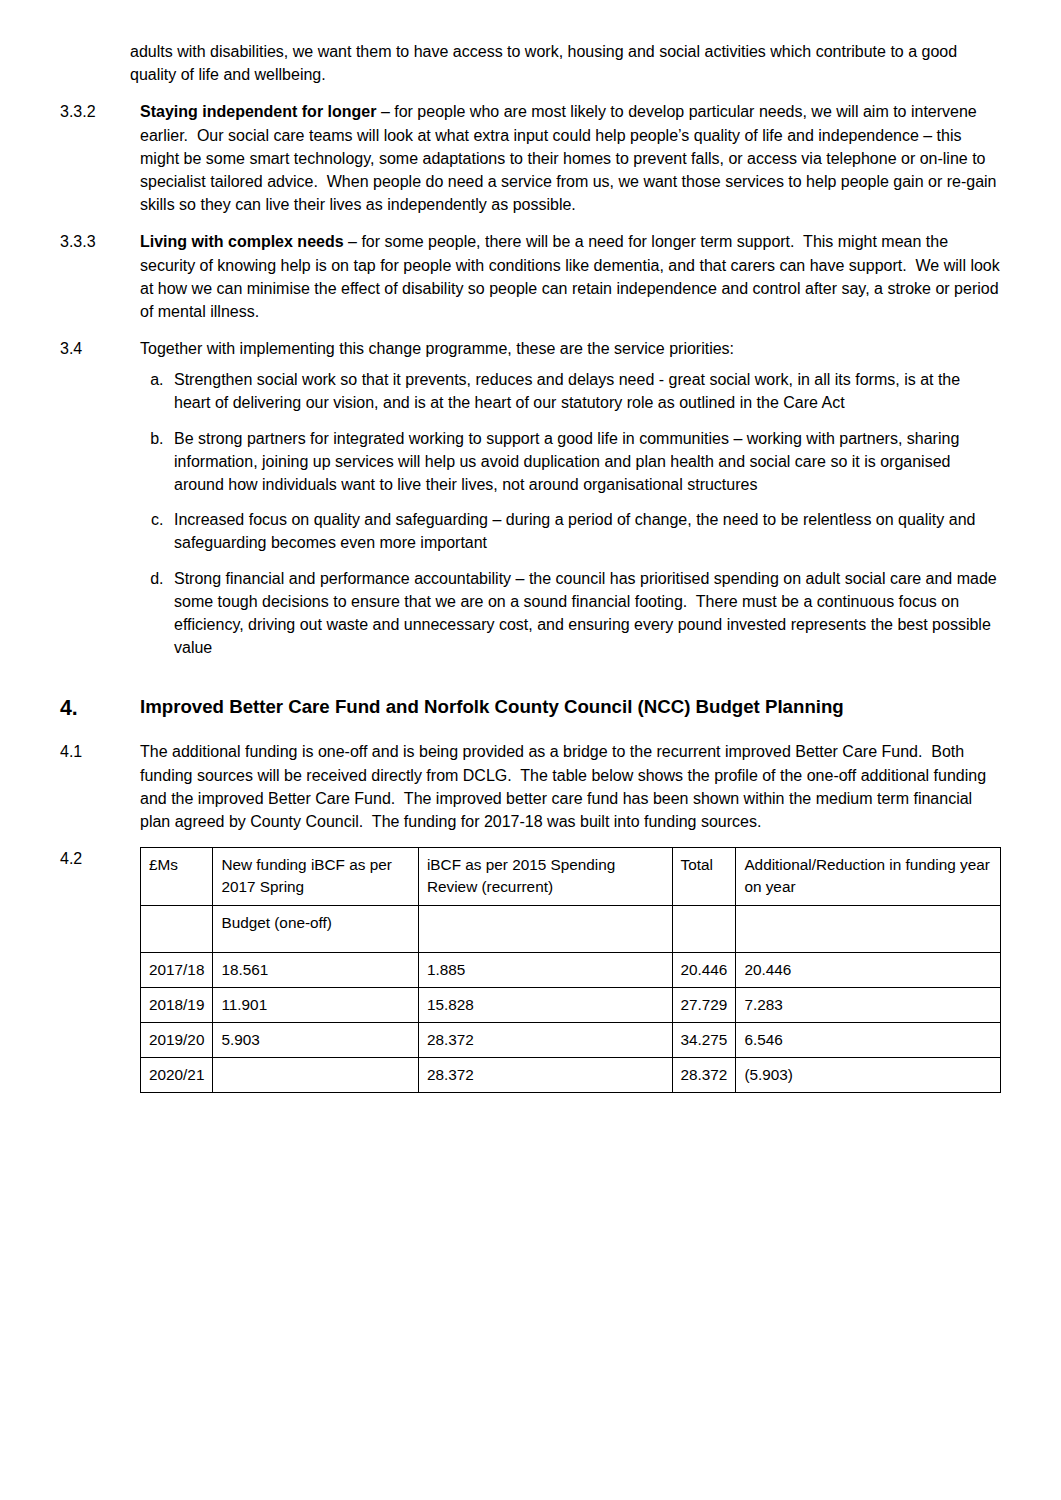adults with disabilities, we want them to have access to work, housing and social activities which contribute to a good quality of life and wellbeing.
3.3.2
Staying independent for longer – for people who are most likely to develop particular needs, we will aim to intervene earlier. Our social care teams will look at what extra input could help people’s quality of life and independence – this might be some smart technology, some adaptations to their homes to prevent falls, or access via telephone or on-line to specialist tailored advice. When people do need a service from us, we want those services to help people gain or re-gain skills so they can live their lives as independently as possible.
3.3.3
Living with complex needs – for some people, there will be a need for longer term support. This might mean the security of knowing help is on tap for people with conditions like dementia, and that carers can have support. We will look at how we can minimise the effect of disability so people can retain independence and control after say, a stroke or period of mental illness.
3.4
Together with implementing this change programme, these are the service priorities:
Strengthen social work so that it prevents, reduces and delays need - great social work, in all its forms, is at the heart of delivering our vision, and is at the heart of our statutory role as outlined in the Care Act
Be strong partners for integrated working to support a good life in communities – working with partners, sharing information, joining up services will help us avoid duplication and plan health and social care so it is organised around how individuals want to live their lives, not around organisational structures
Increased focus on quality and safeguarding – during a period of change, the need to be relentless on quality and safeguarding becomes even more important
Strong financial and performance accountability – the council has prioritised spending on adult social care and made some tough decisions to ensure that we are on a sound financial footing. There must be a continuous focus on efficiency, driving out waste and unnecessary cost, and ensuring every pound invested represents the best possible value
4.
Improved Better Care Fund and Norfolk County Council (NCC) Budget Planning
4.1
The additional funding is one-off and is being provided as a bridge to the recurrent improved Better Care Fund. Both funding sources will be received directly from DCLG. The table below shows the profile of the one-off additional funding and the improved Better Care Fund. The improved better care fund has been shown within the medium term financial plan agreed by County Council. The funding for 2017-18 was built into funding sources.
4.2
| £Ms | New funding iBCF as per 2017 Spring | iBCF as per 2015 Spending Review (recurrent) | Total | Additional/Reduction in funding year on year |
| --- | --- | --- | --- | --- |
| | Budget (one-off) | | | |
| 2017/18 | 18.561 | 1.885 | 20.446 | 20.446 |
| 2018/19 | 11.901 | 15.828 | 27.729 | 7.283 |
| 2019/20 | 5.903 | 28.372 | 34.275 | 6.546 |
| 2020/21 | | 28.372 | 28.372 | (5.903) |